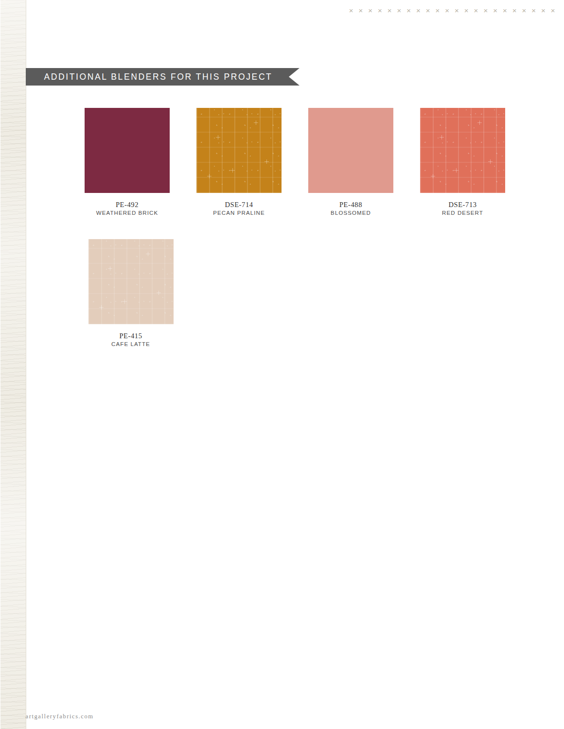××××× ××××× ××××× ××××× ××
Additional Blenders For This Project
PE-492
Weathered Brick
DSE-714
Pecan Praline
PE-488
Blossomed
DSE-713
Red Desert
PE-415
Cafe Latte
artgalleryfabrics.com